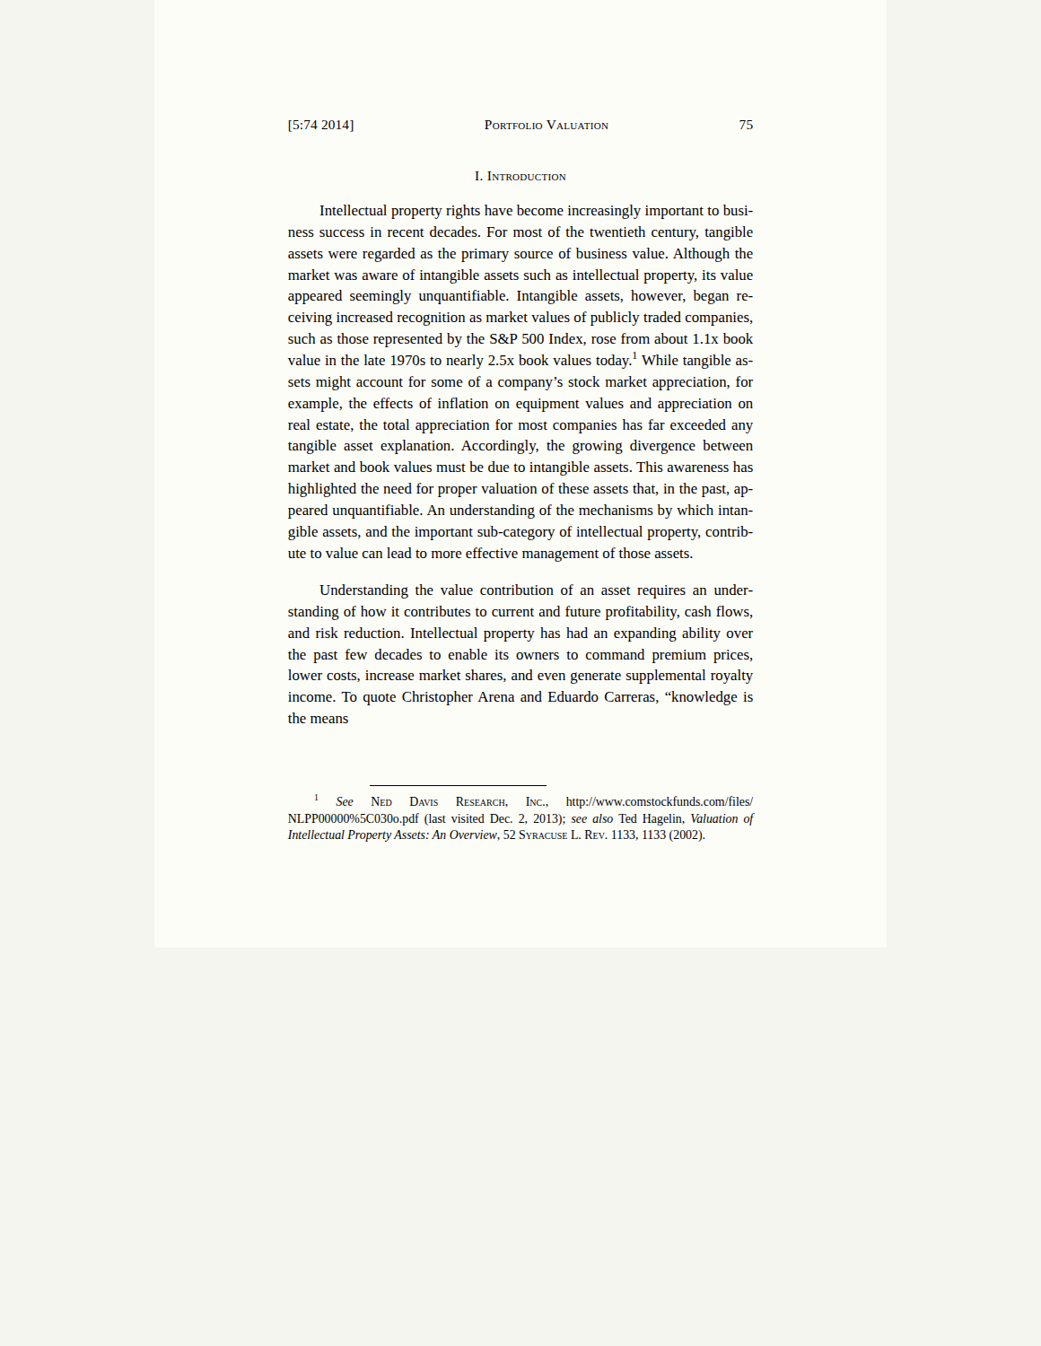[5:74 2014] Portfolio Valuation 75
I. Introduction
Intellectual property rights have become increasingly important to business success in recent decades. For most of the twentieth century, tangible assets were regarded as the primary source of business value. Although the market was aware of intangible assets such as intellectual property, its value appeared seemingly unquantifiable. Intangible assets, however, began receiving increased recognition as market values of publicly traded companies, such as those represented by the S&P 500 Index, rose from about 1.1x book value in the late 1970s to nearly 2.5x book values today.1 While tangible assets might account for some of a company’s stock market appreciation, for example, the effects of inflation on equipment values and appreciation on real estate, the total appreciation for most companies has far exceeded any tangible asset explanation. Accordingly, the growing divergence between market and book values must be due to intangible assets. This awareness has highlighted the need for proper valuation of these assets that, in the past, appeared unquantifiable. An understanding of the mechanisms by which intangible assets, and the important sub-category of intellectual property, contribute to value can lead to more effective management of those assets.
Understanding the value contribution of an asset requires an understanding of how it contributes to current and future profitability, cash flows, and risk reduction. Intellectual property has had an expanding ability over the past few decades to enable its owners to command premium prices, lower costs, increase market shares, and even generate supplemental royalty income. To quote Christopher Arena and Eduardo Carreras, “knowledge is the means
1 See Ned Davis Research, Inc., http://www.comstockfunds.com/files/ NLPP00000%5C030o.pdf (last visited Dec. 2, 2013); see also Ted Hagelin, Valuation of Intellectual Property Assets: An Overview, 52 Syracuse L. Rev. 1133, 1133 (2002).